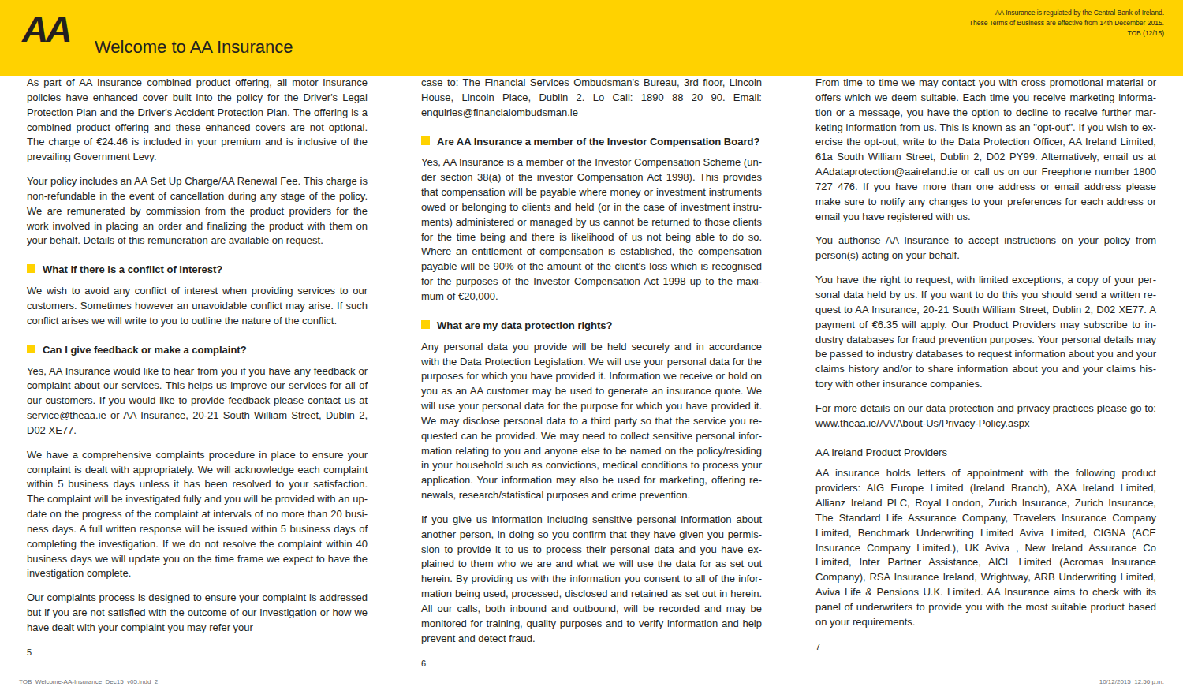AA
Welcome to AA Insurance
AA Insurance is regulated by the Central Bank of Ireland.
These Terms of Business are effective from 14th December 2015.
TOB (12/15)
As part of AA Insurance combined product offering, all motor insurance policies have enhanced cover built into the policy for the Driver's Legal Protection Plan and the Driver's Accident Protection Plan. The offering is a combined product offering and these enhanced covers are not optional. The charge of €24.46 is included in your premium and is inclusive of the prevailing Government Levy.
Your policy includes an AA Set Up Charge/AA Renewal Fee. This charge is non-refundable in the event of cancellation during any stage of the policy. We are remunerated by commission from the product providers for the work involved in placing an order and finalizing the product with them on your behalf. Details of this remuneration are available on request.
What if there is a conflict of Interest?
We wish to avoid any conflict of interest when providing services to our customers. Sometimes however an unavoidable conflict may arise. If such conflict arises we will write to you to outline the nature of the conflict.
Can I give feedback or make a complaint?
Yes, AA Insurance would like to hear from you if you have any feedback or complaint about our services. This helps us improve our services for all of our customers. If you would like to provide feedback please contact us at service@theaa.ie or AA Insurance, 20-21 South William Street, Dublin 2, D02 XE77.
We have a comprehensive complaints procedure in place to ensure your complaint is dealt with appropriately. We will acknowledge each complaint within 5 business days unless it has been resolved to your satisfaction. The complaint will be investigated fully and you will be provided with an update on the progress of the complaint at intervals of no more than 20 business days. A full written response will be issued within 5 business days of completing the investigation. If we do not resolve the complaint within 40 business days we will update you on the time frame we expect to have the investigation complete.
Our complaints process is designed to ensure your complaint is addressed but if you are not satisfied with the outcome of our investigation or how we have dealt with your complaint you may refer your
5
case to: The Financial Services Ombudsman's Bureau, 3rd floor, Lincoln House, Lincoln Place, Dublin 2. Lo Call: 1890 88 20 90. Email: enquiries@financialombudsman.ie
Are AA Insurance a member of the Investor Compensation Board?
Yes, AA Insurance is a member of the Investor Compensation Scheme (under section 38(a) of the investor Compensation Act 1998). This provides that compensation will be payable where money or investment instruments owed or belonging to clients and held (or in the case of investment instruments) administered or managed by us cannot be returned to those clients for the time being and there is likelihood of us not being able to do so. Where an entitlement of compensation is established, the compensation payable will be 90% of the amount of the client's loss which is recognised for the purposes of the Investor Compensation Act 1998 up to the maximum of €20,000.
What are my data protection rights?
Any personal data you provide will be held securely and in accordance with the Data Protection Legislation. We will use your personal data for the purposes for which you have provided it. Information we receive or hold on you as an AA customer may be used to generate an insurance quote. We will use your personal data for the purpose for which you have provided it. We may disclose personal data to a third party so that the service you requested can be provided. We may need to collect sensitive personal information relating to you and anyone else to be named on the policy/residing in your household such as convictions, medical conditions to process your application. Your information may also be used for marketing, offering renewals, research/statistical purposes and crime prevention.
If you give us information including sensitive personal information about another person, in doing so you confirm that they have given you permission to provide it to us to process their personal data and you have explained to them who we are and what we will use the data for as set out herein. By providing us with the information you consent to all of the information being used, processed, disclosed and retained as set out in herein. All our calls, both inbound and outbound, will be recorded and may be monitored for training, quality purposes and to verify information and help prevent and detect fraud.
6
From time to time we may contact you with cross promotional material or offers which we deem suitable. Each time you receive marketing information or a message, you have the option to decline to receive further marketing information from us. This is known as an "opt-out". If you wish to exercise the opt-out, write to the Data Protection Officer, AA Ireland Limited, 61a South William Street, Dublin 2, D02 PY99. Alternatively, email us at AAdataprotection@aaireland.ie or call us on our Freephone number 1800 727 476. If you have more than one address or email address please make sure to notify any changes to your preferences for each address or email you have registered with us.
You authorise AA Insurance to accept instructions on your policy from person(s) acting on your behalf.
You have the right to request, with limited exceptions, a copy of your personal data held by us. If you want to do this you should send a written request to AA Insurance, 20-21 South William Street, Dublin 2, D02 XE77. A payment of €6.35 will apply. Our Product Providers may subscribe to industry databases for fraud prevention purposes. Your personal details may be passed to industry databases to request information about you and your claims history and/or to share information about you and your claims history with other insurance companies.
For more details on our data protection and privacy practices please go to: www.theaa.ie/AA/About-Us/Privacy-Policy.aspx
AA Ireland Product Providers
AA insurance holds letters of appointment with the following product providers: AIG Europe Limited (Ireland Branch), AXA Ireland Limited, Allianz Ireland PLC, Royal London, Zurich Insurance, Zurich Insurance, The Standard Life Assurance Company, Travelers Insurance Company Limited, Benchmark Underwriting Limited Aviva Limited, CIGNA (ACE Insurance Company Limited.), UK Aviva , New Ireland Assurance Co Limited, Inter Partner Assistance, AICL Limited (Acromas Insurance Company), RSA Insurance Ireland, Wrightway, ARB Underwriting Limited, Aviva Life & Pensions U.K. Limited. AA Insurance aims to check with its panel of underwriters to provide you with the most suitable product based on your requirements.
7
AA
Terms of Business
TOB_Welcome-AA-Insurance_Dec15_v05.indd 2 10/12/2015 12:56 p.m.